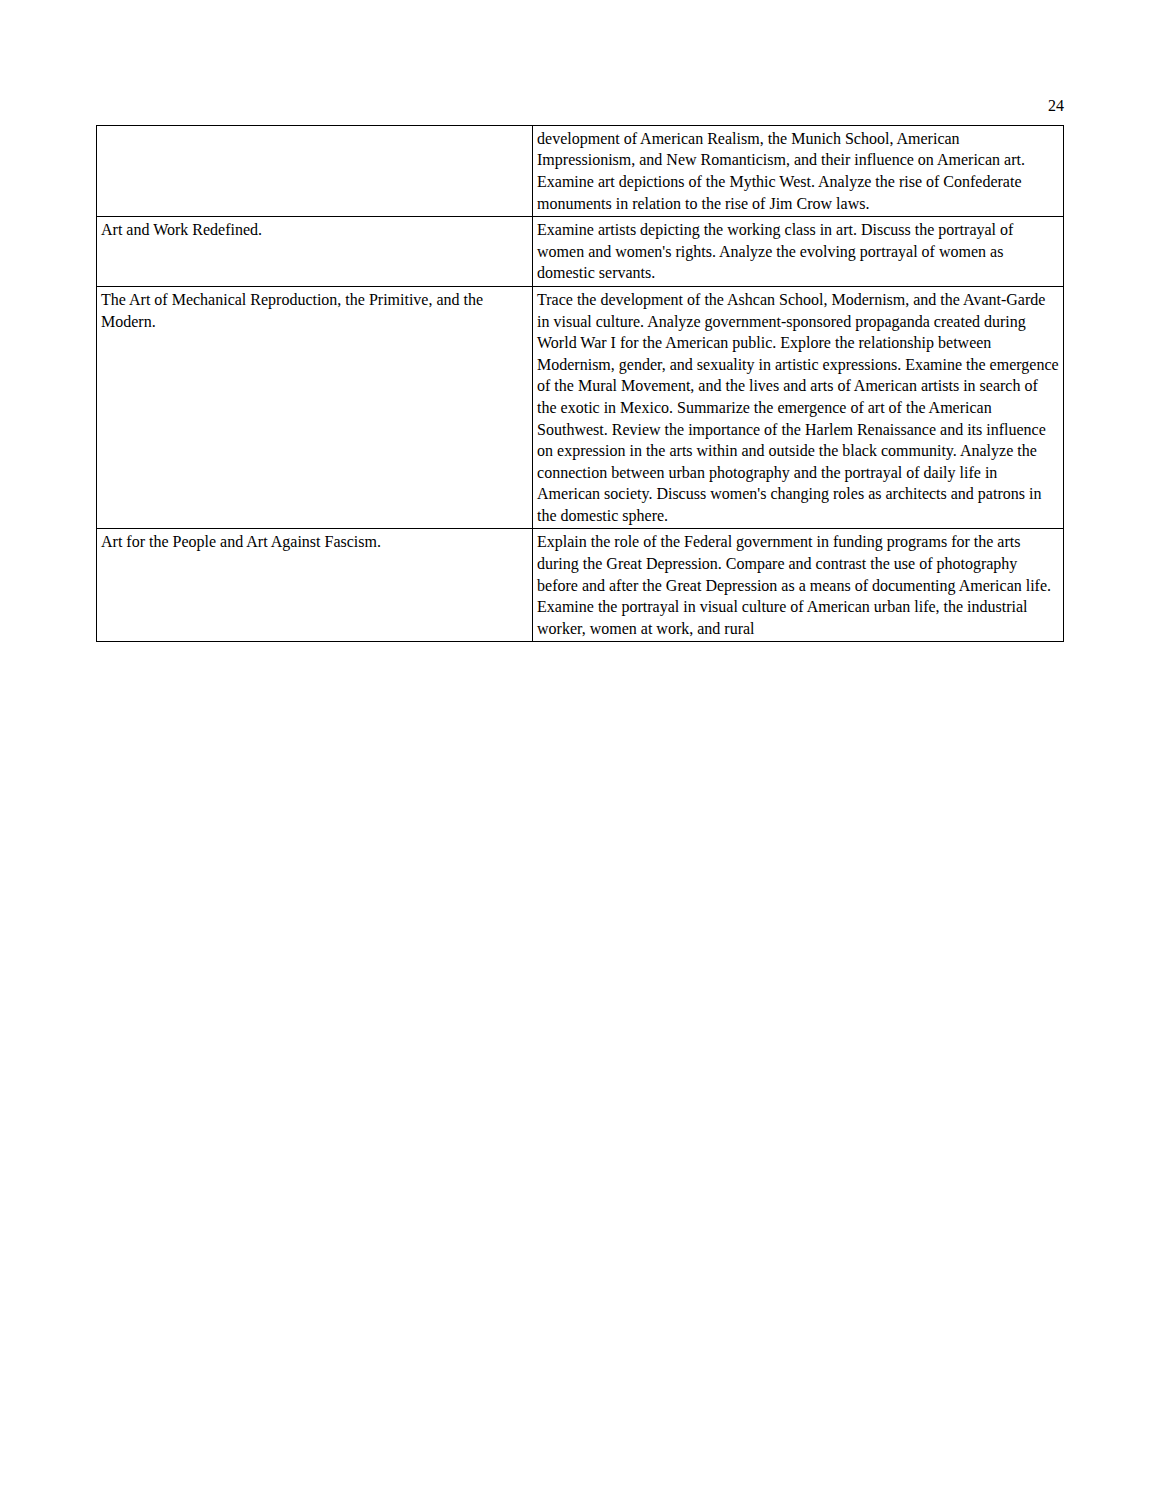24
| | development of American Realism, the Munich School, American Impressionism, and New Romanticism, and their influence on American art. Examine art depictions of the Mythic West. Analyze the rise of Confederate monuments in relation to the rise of Jim Crow laws. |
| Art and Work Redefined. | Examine artists depicting the working class in art. Discuss the portrayal of women and women's rights. Analyze the evolving portrayal of women as domestic servants. |
| The Art of Mechanical Reproduction, the Primitive, and the Modern. | Trace the development of the Ashcan School, Modernism, and the Avant-Garde in visual culture. Analyze government-sponsored propaganda created during World War I for the American public. Explore the relationship between Modernism, gender, and sexuality in artistic expressions. Examine the emergence of the Mural Movement, and the lives and arts of American artists in search of the exotic in Mexico. Summarize the emergence of art of the American Southwest. Review the importance of the Harlem Renaissance and its influence on expression in the arts within and outside the black community. Analyze the connection between urban photography and the portrayal of daily life in American society. Discuss women's changing roles as architects and patrons in the domestic sphere. |
| Art for the People and Art Against Fascism. | Explain the role of the Federal government in funding programs for the arts during the Great Depression. Compare and contrast the use of photography before and after the Great Depression as a means of documenting American life. Examine the portrayal in visual culture of American urban life, the industrial worker, women at work, and rural |